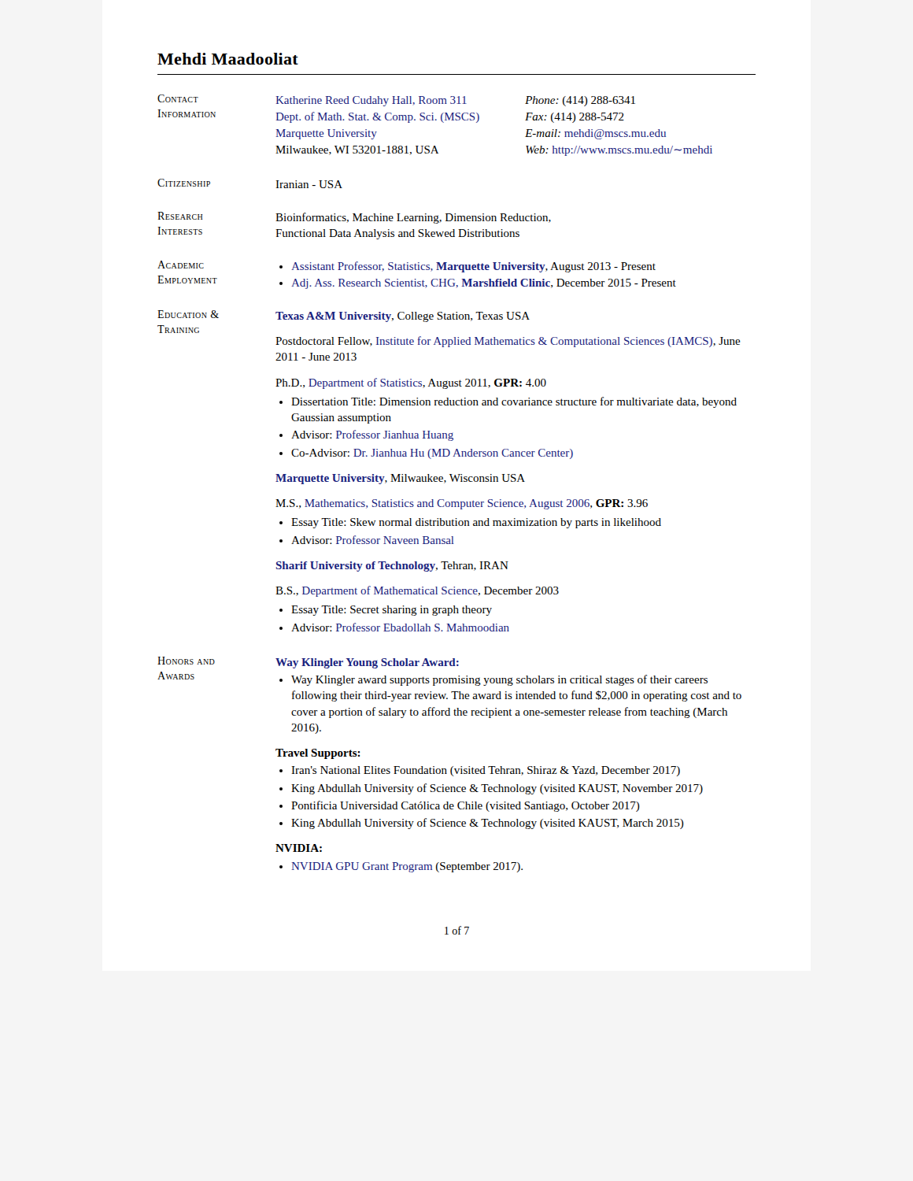Mehdi Maadooliat
| Contact Information | / Katherine Reed Cudahy Hall, Room 311 / Phone: (414) 288-6341 / / Dept. of Math. Stat. & Comp. Sci. (MSCS) / Fax: (414) 288-5472 / / Marquette University / E-mail: mehdi@mscs.mu.edu / / Milwaukee, WI 53201-1881, USA / Web: http://www.mscs.mu.edu/∼mehdi / |
| Citizenship | Iranian - USA |
| Research Interests | Bioinformatics, Machine Learning, Dimension Reduction, Functional Data Analysis and Skewed Distributions |
| Academic Employment | Assistant Professor, Statistics, Marquette University , August 2013 - Present Adj. Ass. Research Scientist, CHG, Marshfield Clinic , December 2015 - Present |
| Education & Training | Texas A&M University , College Station, Texas USA Postdoctoral Fellow, Institute for Applied Mathematics & Computational Sciences (IAMCS) , June 2011 - June 2013 Ph.D., Department of Statistics , August 2011, GPR: 4.00 Dissertation Title: Dimension reduction and covariance structure for multivariate data, beyond Gaussian assumption Advisor: Professor Jianhua Huang Co-Advisor: Dr. Jianhua Hu (MD Anderson Cancer Center) Marquette University , Milwaukee, Wisconsin USA M.S., Mathematics, Statistics and Computer Science, August 2006 , GPR: 3.96 Essay Title: Skew normal distribution and maximization by parts in likelihood Advisor: Professor Naveen Bansal Sharif University of Technology , Tehran, IRAN B.S., Department of Mathematical Science , December 2003 Essay Title: Secret sharing in graph theory Advisor: Professor Ebadollah S. Mahmoodian |
| Honors and Awards | Way Klingler Young Scholar Award: Way Klingler award supports promising young scholars in critical stages of their careers following their third-year review. The award is intended to fund $2,000 in operating cost and to cover a portion of salary to afford the recipient a one-semester release from teaching (March 2016). Travel Supports: Iran's National Elites Foundation (visited Tehran, Shiraz & Yazd, December 2017) King Abdullah University of Science & Technology (visited KAUST, November 2017) Pontificia Universidad Católica de Chile (visited Santiago, October 2017) King Abdullah University of Science & Technology (visited KAUST, March 2015) NVIDIA: NVIDIA GPU Grant Program (September 2017). |
1 of 7